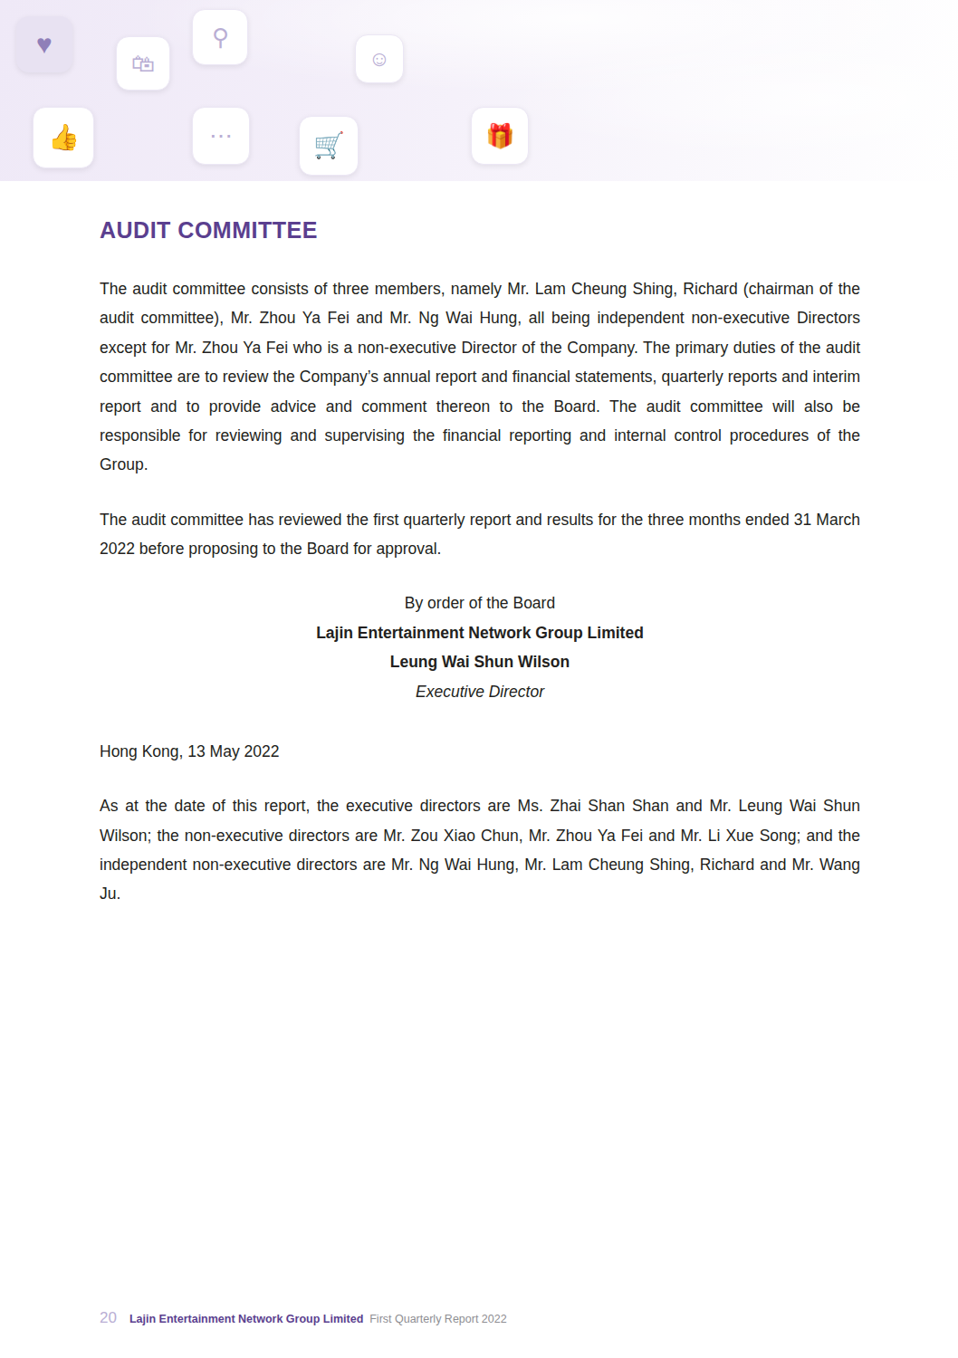♥
🛍
⚲
☺
👍
⋯
🛒
🎁
AUDIT COMMITTEE
The audit committee consists of three members, namely Mr. Lam Cheung Shing, Richard (chairman of the audit committee), Mr. Zhou Ya Fei and Mr. Ng Wai Hung, all being independent non-executive Directors except for Mr. Zhou Ya Fei who is a non-executive Director of the Company. The primary duties of the audit committee are to review the Company’s annual report and financial statements, quarterly reports and interim report and to provide advice and comment thereon to the Board. The audit committee will also be responsible for reviewing and supervising the financial reporting and internal control procedures of the Group.
The audit committee has reviewed the first quarterly report and results for the three months ended 31 March 2022 before proposing to the Board for approval.
By order of the Board
Lajin Entertainment Network Group Limited
Leung Wai Shun Wilson
Executive Director
Hong Kong, 13 May 2022
As at the date of this report, the executive directors are Ms. Zhai Shan Shan and Mr. Leung Wai Shun Wilson; the non-executive directors are Mr. Zou Xiao Chun, Mr. Zhou Ya Fei and Mr. Li Xue Song; and the independent non-executive directors are Mr. Ng Wai Hung, Mr. Lam Cheung Shing, Richard and Mr. Wang Ju.
20 Lajin Entertainment Network Group Limited First Quarterly Report 2022